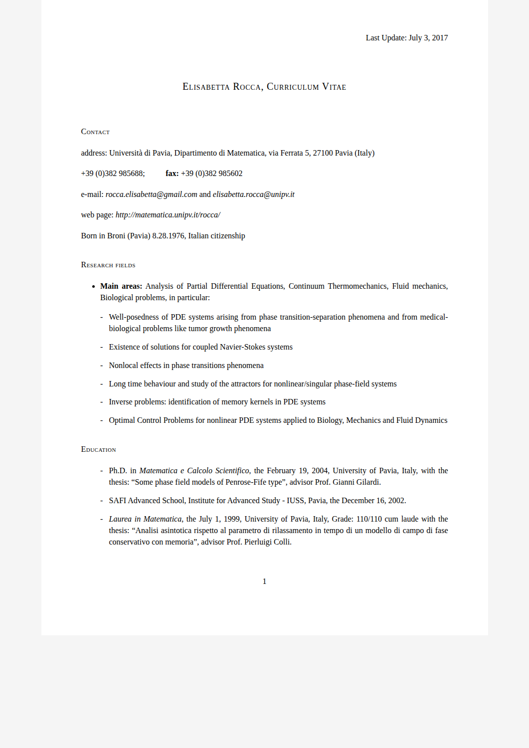Last Update: July 3, 2017
Elisabetta Rocca, Curriculum Vitae
Contact
address: Università di Pavia, Dipartimento di Matematica, via Ferrata 5, 27100 Pavia (Italy)
+39 (0)382 985688;fax: +39 (0)382 985602
e-mail: rocca.elisabetta@gmail.com and elisabetta.rocca@unipv.it
web page: http://matematica.unipv.it/rocca/
Born in Broni (Pavia) 8.28.1976, Italian citizenship
Research fields
Main areas: Analysis of Partial Differential Equations, Continuum Thermomechanics, Fluid mechanics, Biological problems, in particular:
Well-posedness of PDE systems arising from phase transition-separation phenomena and from medical-biological problems like tumor growth phenomena
Existence of solutions for coupled Navier-Stokes systems
Nonlocal effects in phase transitions phenomena
Long time behaviour and study of the attractors for nonlinear/singular phase-field systems
Inverse problems: identification of memory kernels in PDE systems
Optimal Control Problems for nonlinear PDE systems applied to Biology, Mechanics and Fluid Dynamics
Education
Ph.D. in Matematica e Calcolo Scientifico, the February 19, 2004, University of Pavia, Italy, with the thesis: “Some phase field models of Penrose-Fife type”, advisor Prof. Gianni Gilardi.
SAFI Advanced School, Institute for Advanced Study - IUSS, Pavia, the December 16, 2002.
Laurea in Matematica, the July 1, 1999, University of Pavia, Italy, Grade: 110/110 cum laude with the thesis: “Analisi asintotica rispetto al parametro di rilassamento in tempo di un modello di campo di fase conservativo con memoria”, advisor Prof. Pierluigi Colli.
1